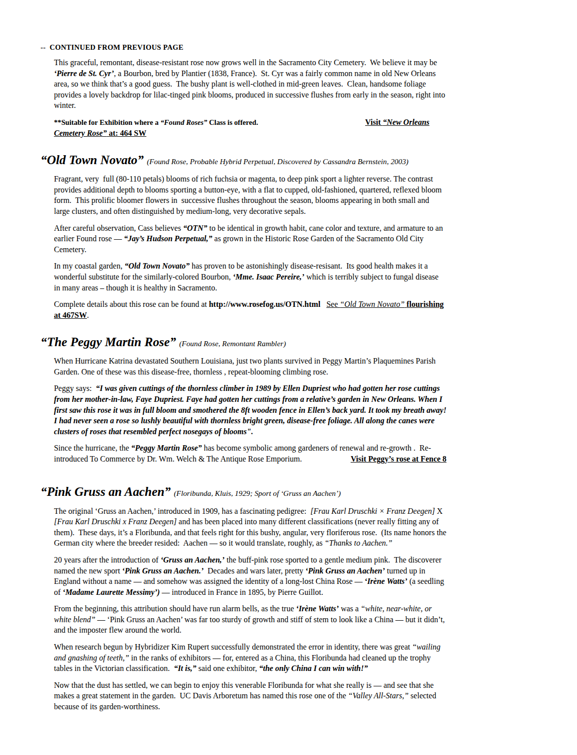-- CONTINUED FROM PREVIOUS PAGE
This graceful, remontant, disease-resistant rose now grows well in the Sacramento City Cemetery. We believe it may be ‘Pierre de St. Cyr’, a Bourbon, bred by Plantier (1838, France). St. Cyr was a fairly common name in old New Orleans area, so we think that’s a good guess. The bushy plant is well-clothed in mid-green leaves. Clean, handsome foliage provides a lovely backdrop for lilac-tinged pink blooms, produced in successive flushes from early in the season, right into winter.
**Suitable for Exhibition where a “Found Roses” Class is offered. Visit “New Orleans Cemetery Rose” at: 464 SW
“Old Town Novato” (Found Rose, Probable Hybrid Perpetual, Discovered by Cassandra Bernstein, 2003)
Fragrant, very full (80-110 petals) blooms of rich fuchsia or magenta, to deep pink sport a lighter reverse. The contrast provides additional depth to blooms sporting a button-eye, with a flat to cupped, old-fashioned, quartered, reflexed bloom form. This prolific bloomer flowers in successive flushes throughout the season, blooms appearing in both small and large clusters, and often distinguished by medium-long, very decorative sepals.
After careful observation, Cass believes “OTN” to be identical in growth habit, cane color and texture, and armature to an earlier Found rose — “Jay’s Hudson Perpetual,” as grown in the Historic Rose Garden of the Sacramento Old City Cemetery.
In my coastal garden, “Old Town Novato” has proven to be astonishingly disease-resisant. Its good health makes it a wonderful substitute for the similarly-colored Bourbon, ‘Mme. Isaac Pereire,’ which is terribly subject to fungal disease in many areas – though it is healthy in Sacramento.
Complete details about this rose can be found at http://www.rosefog.us/OTN.html See “Old Town Novato” flourishing at 467SW.
“The Peggy Martin Rose” (Found Rose, Remontant Rambler)
When Hurricane Katrina devastated Southern Louisiana, just two plants survived in Peggy Martin’s Plaquemines Parish Garden. One of these was this disease-free, thornless , repeat-blooming climbing rose.
Peggy says: “I was given cuttings of the thornless climber in 1989 by Ellen Dupriest who had gotten her rose cuttings from her mother-in-law, Faye Dupriest. Faye had gotten her cuttings from a relative’s garden in New Orleans. When I first saw this rose it was in full bloom and smothered the 8ft wooden fence in Ellen’s back yard. It took my breath away! I had never seen a rose so lushly beautiful with thornless bright green, disease-free foliage. All along the canes were clusters of roses that resembled perfect nosegays of blooms".
Since the hurricane, the “Peggy Martin Rose” has become symbolic among gardeners of renewal and re-growth . Re-introduced To Commerce by Dr. Wm. Welch & The Antique Rose Emporium. Visit Peggy’s rose at Fence 8
“Pink Gruss an Aachen” (Floribunda, Kluis, 1929; Sport of ‘Gruss an Aachen’)
The original ‘Gruss an Aachen,’ introduced in 1909, has a fascinating pedigree: [Frau Karl Druschki × Franz Deegen] X [Frau Karl Druschki x Franz Deegen] and has been placed into many different classifications (never really fitting any of them). These days, it’s a Floribunda, and that feels right for this bushy, angular, very floriferous rose. (Its name honors the German city where the breeder resided: Aachen — so it would translate, roughly, as “Thanks to Aachen.”
20 years after the introduction of ‘Gruss an Aachen,’ the buff-pink rose sported to a gentle medium pink. The discoverer named the new sport ‘Pink Gruss an Aachen.’ Decades and wars later, pretty ‘Pink Gruss an Aachen’ turned up in England without a name — and somehow was assigned the identity of a long-lost China Rose — ‘Irène Watts’ (a seedling of ‘Madame Laurette Messimy’) — introduced in France in 1895, by Pierre Guillot.
From the beginning, this attribution should have run alarm bells, as the true ‘Irène Watts’ was a “white, near-white, or white blend” — ‘Pink Gruss an Aachen’ was far too sturdy of growth and stiff of stem to look like a China — but it didn’t, and the imposter flew around the world.
When research begun by Hybridizer Kim Rupert successfully demonstrated the error in identity, there was great “wailing and gnashing of teeth,” in the ranks of exhibitors — for, entered as a China, this Floribunda had cleaned up the trophy tables in the Victorian classification. “It is,” said one exhibitor, “the only China I can win with!”
Now that the dust has settled, we can begin to enjoy this venerable Floribunda for what she really is — and see that she makes a great statement in the garden. UC Davis Arboretum has named this rose one of the “Valley All-Stars,” selected because of its garden-worthiness.